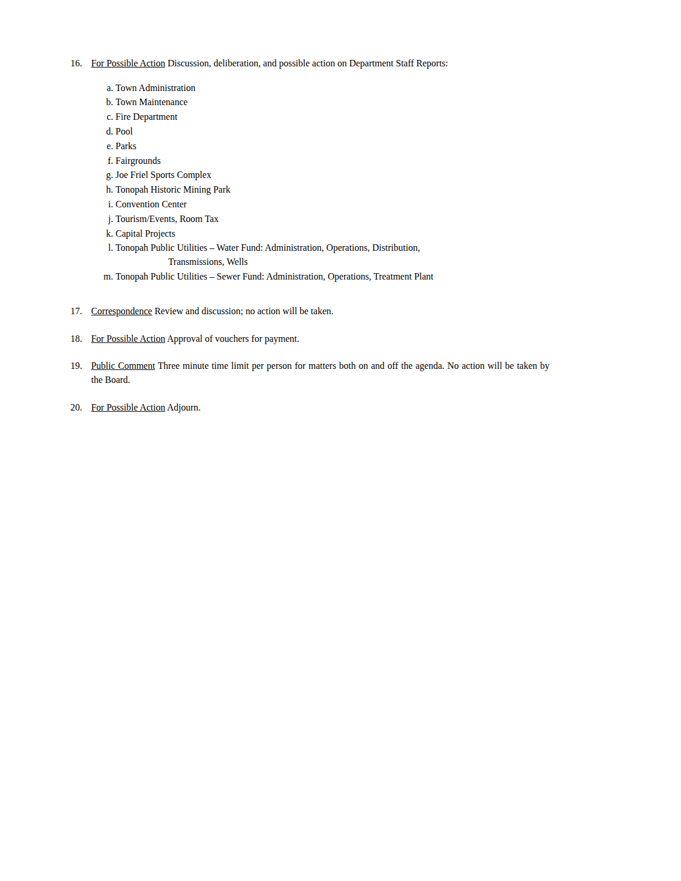For Possible Action Discussion, deliberation, and possible action on Department Staff Reports:
Town Administration
Town Maintenance
Fire Department
Pool
Parks
Fairgrounds
Joe Friel Sports Complex
Tonopah Historic Mining Park
Convention Center
Tourism/Events, Room Tax
Capital Projects
Tonopah Public Utilities – Water Fund: Administration, Operations, Distribution, Transmissions, Wells
Tonopah Public Utilities – Sewer Fund: Administration, Operations, Treatment Plant
Correspondence Review and discussion; no action will be taken.
For Possible Action Approval of vouchers for payment.
Public Comment Three minute time limit per person for matters both on and off the agenda. No action will be taken by the Board.
For Possible Action Adjourn.